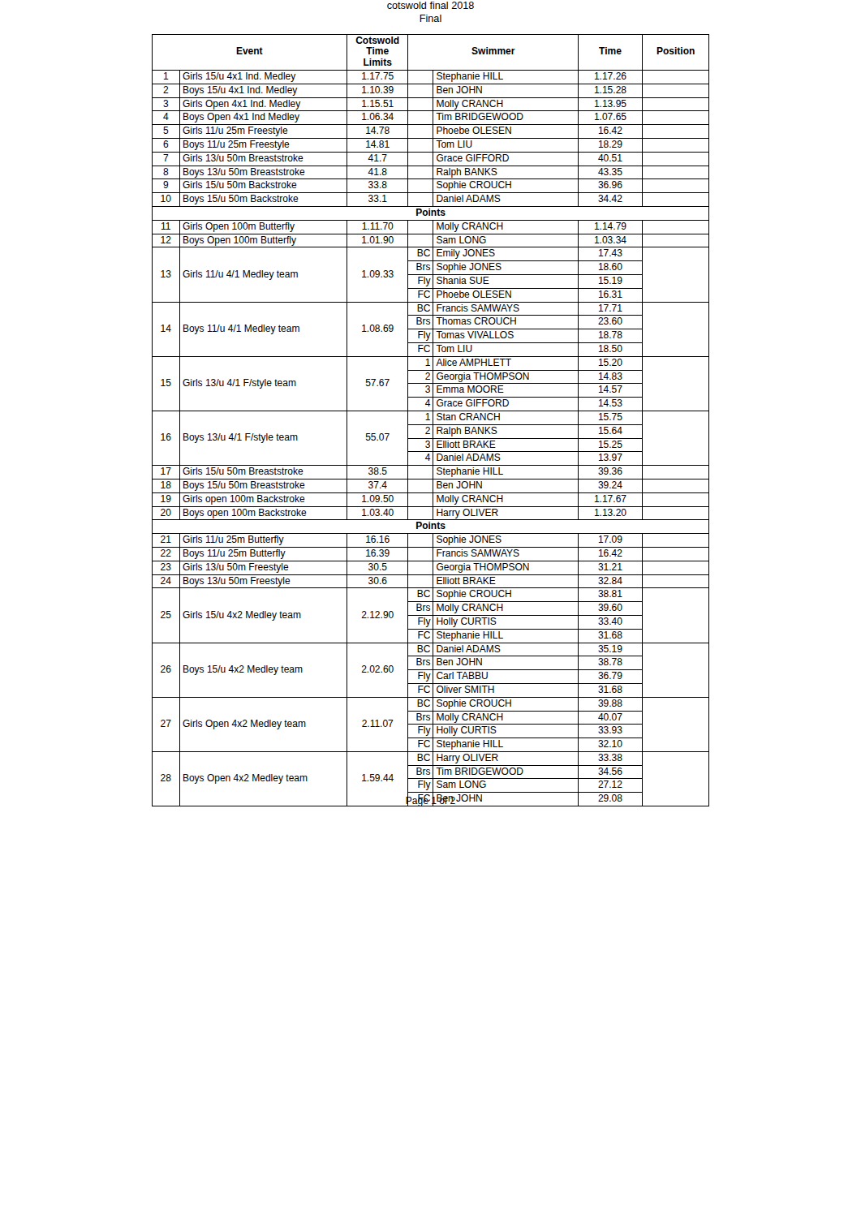cotswold final 2018
Final
| Event | Cotswold Time Limits | Swimmer | Time | Position |
| --- | --- | --- | --- | --- |
| 1 | Girls 15/u 4x1 Ind. Medley | 1.17.75 | | Stephanie HILL | 1.17.26 | |
| 2 | Boys 15/u 4x1 Ind. Medley | 1.10.39 | | Ben JOHN | 1.15.28 | |
| 3 | Girls Open 4x1 Ind. Medley | 1.15.51 | | Molly CRANCH | 1.13.95 | |
| 4 | Boys Open 4x1 Ind Medley | 1.06.34 | | Tim BRIDGEWOOD | 1.07.65 | |
| 5 | Girls 11/u 25m Freestyle | 14.78 | | Phoebe OLESEN | 16.42 | |
| 6 | Boys 11/u 25m Freestyle | 14.81 | | Tom LIU | 18.29 | |
| 7 | Girls 13/u 50m Breaststroke | 41.7 | | Grace GIFFORD | 40.51 | |
| 8 | Boys 13/u 50m Breaststroke | 41.8 | | Ralph BANKS | 43.35 | |
| 9 | Girls 15/u 50m Backstroke | 33.8 | | Sophie CROUCH | 36.96 | |
| 10 | Boys 15/u 50m Backstroke | 33.1 | | Daniel ADAMS | 34.42 | |
| Points |
| 11 | Girls Open 100m Butterfly | 1.11.70 | | Molly CRANCH | 1.14.79 | |
| 12 | Boys Open 100m Butterfly | 1.01.90 | | Sam LONG | 1.03.34 | |
| 13 | Girls 11/u 4/1 Medley team | 1.09.33 | BC | Emily JONES | 17.43 | |
| Brs | Sophie JONES | 18.60 |
| Fly | Shania SUE | 15.19 |
| FC | Phoebe OLESEN | 16.31 |
| 14 | Boys 11/u 4/1 Medley team | 1.08.69 | BC | Francis SAMWAYS | 17.71 | |
| Brs | Thomas CROUCH | 23.60 |
| Fly | Tomas VIVALLOS | 18.78 |
| FC | Tom LIU | 18.50 |
| 15 | Girls 13/u 4/1 F/style team | 57.67 | 1 | Alice AMPHLETT | 15.20 | |
| 2 | Georgia THOMPSON | 14.83 |
| 3 | Emma MOORE | 14.57 |
| 4 | Grace GIFFORD | 14.53 |
| 16 | Boys 13/u 4/1 F/style team | 55.07 | 1 | Stan CRANCH | 15.75 | |
| 2 | Ralph BANKS | 15.64 |
| 3 | Elliott BRAKE | 15.25 |
| 4 | Daniel ADAMS | 13.97 |
| 17 | Girls 15/u 50m Breaststroke | 38.5 | | Stephanie HILL | 39.36 | |
| 18 | Boys 15/u 50m Breaststroke | 37.4 | | Ben JOHN | 39.24 | |
| 19 | Girls open 100m Backstroke | 1.09.50 | | Molly CRANCH | 1.17.67 | |
| 20 | Boys open 100m Backstroke | 1.03.40 | | Harry OLIVER | 1.13.20 | |
| Points |
| 21 | Girls 11/u 25m Butterfly | 16.16 | | Sophie JONES | 17.09 | |
| 22 | Boys 11/u 25m Butterfly | 16.39 | | Francis SAMWAYS | 16.42 | |
| 23 | Girls 13/u 50m Freestyle | 30.5 | | Georgia THOMPSON | 31.21 | |
| 24 | Boys 13/u 50m Freestyle | 30.6 | | Elliott BRAKE | 32.84 | |
| 25 | Girls 15/u 4x2 Medley team | 2.12.90 | BC | Sophie CROUCH | 38.81 | |
| Brs | Molly CRANCH | 39.60 |
| Fly | Holly CURTIS | 33.40 |
| FC | Stephanie HILL | 31.68 |
| 26 | Boys 15/u 4x2 Medley team | 2.02.60 | BC | Daniel ADAMS | 35.19 | |
| Brs | Ben JOHN | 38.78 |
| Fly | Carl TABBU | 36.79 |
| FC | Oliver SMITH | 31.68 |
| 27 | Girls Open 4x2 Medley team | 2.11.07 | BC | Sophie CROUCH | 39.88 | |
| Brs | Molly CRANCH | 40.07 |
| Fly | Holly CURTIS | 33.93 |
| FC | Stephanie HILL | 32.10 |
| 28 | Boys Open 4x2 Medley team | 1.59.44 | BC | Harry OLIVER | 33.38 | |
| Brs | Tim BRIDGEWOOD | 34.56 |
| Fly | Sam LONG | 27.12 |
| FC | Ben JOHN | 29.08 |
Page 1 of 2